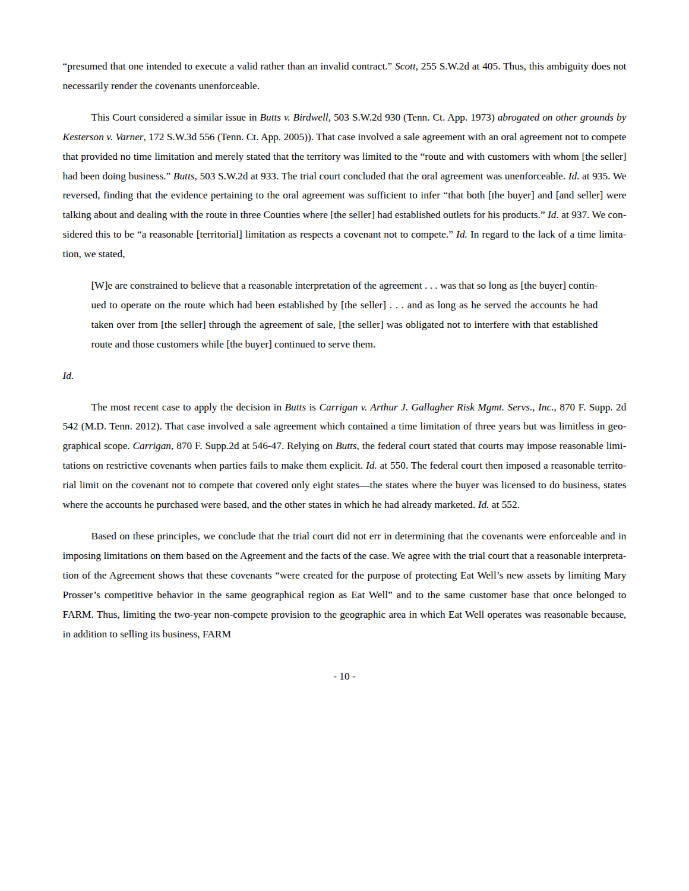“presumed that one intended to execute a valid rather than an invalid contract.” Scott, 255 S.W.2d at 405. Thus, this ambiguity does not necessarily render the covenants unenforceable.
This Court considered a similar issue in Butts v. Birdwell, 503 S.W.2d 930 (Tenn. Ct. App. 1973) abrogated on other grounds by Kesterson v. Varner, 172 S.W.3d 556 (Tenn. Ct. App. 2005)). That case involved a sale agreement with an oral agreement not to compete that provided no time limitation and merely stated that the territory was limited to the “route and with customers with whom [the seller] had been doing business.” Butts, 503 S.W.2d at 933. The trial court concluded that the oral agreement was unenforceable. Id. at 935. We reversed, finding that the evidence pertaining to the oral agreement was sufficient to infer “that both [the buyer] and [and seller] were talking about and dealing with the route in three Counties where [the seller] had established outlets for his products.” Id. at 937. We considered this to be “a reasonable [territorial] limitation as respects a covenant not to compete.” Id. In regard to the lack of a time limitation, we stated,
[W]e are constrained to believe that a reasonable interpretation of the agreement . . . was that so long as [the buyer] continued to operate on the route which had been established by [the seller] . . . and as long as he served the accounts he had taken over from [the seller] through the agreement of sale, [the seller] was obligated not to interfere with that established route and those customers while [the buyer] continued to serve them.
Id.
The most recent case to apply the decision in Butts is Carrigan v. Arthur J. Gallagher Risk Mgmt. Servs., Inc., 870 F. Supp. 2d 542 (M.D. Tenn. 2012). That case involved a sale agreement which contained a time limitation of three years but was limitless in geographical scope. Carrigan, 870 F. Supp.2d at 546-47. Relying on Butts, the federal court stated that courts may impose reasonable limitations on restrictive covenants when parties fails to make them explicit. Id. at 550. The federal court then imposed a reasonable territorial limit on the covenant not to compete that covered only eight states—the states where the buyer was licensed to do business, states where the accounts he purchased were based, and the other states in which he had already marketed. Id. at 552.
Based on these principles, we conclude that the trial court did not err in determining that the covenants were enforceable and in imposing limitations on them based on the Agreement and the facts of the case. We agree with the trial court that a reasonable interpretation of the Agreement shows that these covenants “were created for the purpose of protecting Eat Well’s new assets by limiting Mary Prosser’s competitive behavior in the same geographical region as Eat Well” and to the same customer base that once belonged to FARM. Thus, limiting the two-year non-compete provision to the geographic area in which Eat Well operates was reasonable because, in addition to selling its business, FARM
- 10 -